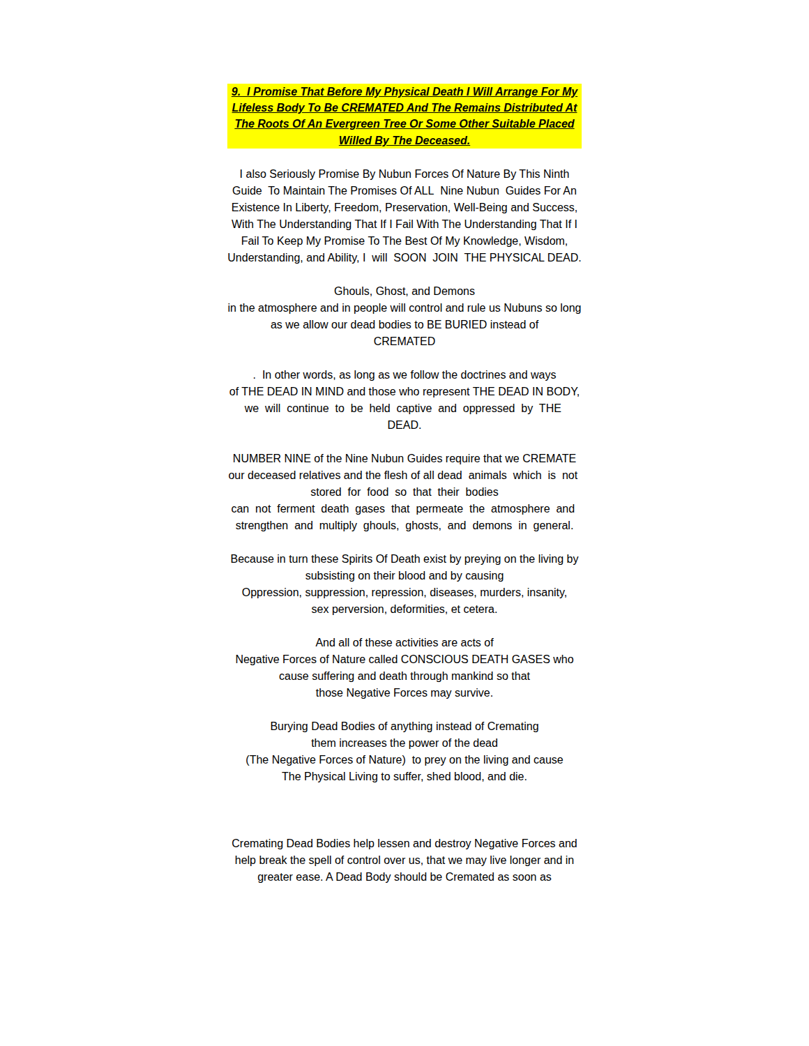9. I Promise That Before My Physical Death I Will Arrange For My Lifeless Body To Be CREMATED And The Remains Distributed At The Roots Of An Evergreen Tree Or Some Other Suitable Placed Willed By The Deceased.
I also Seriously Promise By Nubun Forces Of Nature By This Ninth Guide To Maintain The Promises Of ALL Nine Nubun Guides For An Existence In Liberty, Freedom, Preservation, Well-Being and Success, With The Understanding That If I Fail With The Understanding That If I Fail To Keep My Promise To The Best Of My Knowledge, Wisdom, Understanding, and Ability, I will SOON JOIN THE PHYSICAL DEAD.
Ghouls, Ghost, and Demons
in the atmosphere and in people will control and rule us Nubuns so long as we allow our dead bodies to BE BURIED instead of
CREMATED
. In other words, as long as we follow the doctrines and ways
of THE DEAD IN MIND and those who represent THE DEAD IN BODY,
we will continue to be held captive and oppressed by THE DEAD.
NUMBER NINE of the Nine Nubun Guides require that we CREMATE our deceased relatives and the flesh of all dead animals which is not stored for food so that their bodies
can not ferment death gases that permeate the atmosphere and strengthen and multiply ghouls, ghosts, and demons in general.
Because in turn these Spirits Of Death exist by preying on the living by subsisting on their blood and by causing
Oppression, suppression, repression, diseases, murders, insanity,
sex perversion, deformities, et cetera.
And all of these activities are acts of
Negative Forces of Nature called CONSCIOUS DEATH GASES who cause suffering and death through mankind so that
those Negative Forces may survive.
Burying Dead Bodies of anything instead of Cremating
them increases the power of the dead
(The Negative Forces of Nature) to prey on the living and cause
The Physical Living to suffer, shed blood, and die.
Cremating Dead Bodies help lessen and destroy Negative Forces and help break the spell of control over us, that we may live longer and in greater ease. A Dead Body should be Cremated as soon as